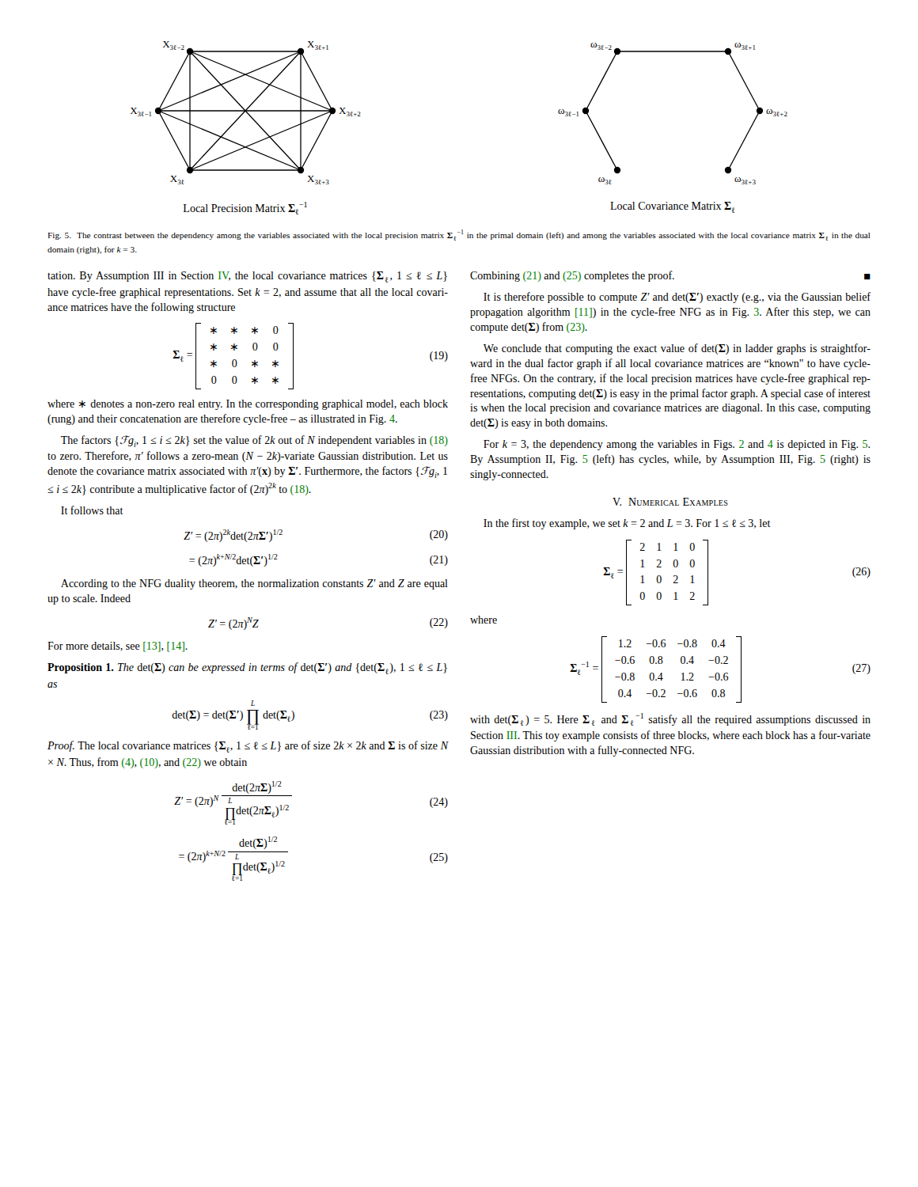X3ℓ−2 X3ℓ+1 X3ℓ+2 X3ℓ+3 X3ℓ X3ℓ−1
Local Precision Matrix Σℓ−1
ω3ℓ−2 ω3ℓ+1 ω3ℓ+2 ω3ℓ+3 ω3ℓ ω3ℓ−1
Local Covariance Matrix Σℓ
Fig. 5. The contrast between the dependency among the variables associated with the local precision matrix Σℓ−1 in the primal domain (left) and among the variables associated with the local covariance matrix Σℓ in the dual domain (right), for k = 3.
tation. By Assumption III in Section IV, the local covariance matrices {Σℓ, 1 ≤ ℓ ≤ L} have cycle-free graphical representations. Set k = 2, and assume that all the local covariance matrices have the following structure
Σℓ =
| ∗ | ∗ | ∗ | 0 |
| ∗ | ∗ | 0 | 0 |
| ∗ | 0 | ∗ | ∗ |
| 0 | 0 | ∗ | ∗ |
(19)
where ∗ denotes a non-zero real entry. In the corresponding graphical model, each block (rung) and their concatenation are therefore cycle-free – as illustrated in Fig. 4.
The factors {ℱgi, 1 ≤ i ≤ 2k} set the value of 2k out of N independent variables in (18) to zero. Therefore, π′ follows a zero-mean (N − 2k)-variate Gaussian distribution. Let us denote the covariance matrix associated with π′(x) by Σ′. Furthermore, the factors {ℱgi, 1 ≤ i ≤ 2k} contribute a multiplicative factor of (2π)2k to (18).
It follows that
Z′ = (2π)2kdet(2πΣ′)1/2
(20)
= (2π)k+N/2det(Σ′)1/2
(21)
According to the NFG duality theorem, the normalization constants Z′ and Z are equal up to scale. Indeed
Z′ = (2π)NZ
(22)
For more details, see [13], [14].
Proposition 1. The det(Σ) can be expressed in terms of det(Σ′) and {det(Σℓ), 1 ≤ ℓ ≤ L} as
det(Σ) = det(Σ′) L ∏ ℓ=1 det(Σℓ)
(23)
Proof. The local covariance matrices {Σℓ, 1 ≤ ℓ ≤ L} are of size 2k × 2k and Σ is of size N × N. Thus, from (4), (10), and (22) we obtain
Z′ = (2π)N det(2πΣ)1/2 L ∏ ℓ=1 det(2πΣℓ)1/2
(24)
= (2π)k+N/2 det(Σ)1/2 L ∏ ℓ=1 det(Σℓ)1/2
(25)
Combining (21) and (25) completes the proof. ■
It is therefore possible to compute Z′ and det(Σ′) exactly (e.g., via the Gaussian belief propagation algorithm [11]) in the cycle-free NFG as in Fig. 3. After this step, we can compute det(Σ) from (23).
We conclude that computing the exact value of det(Σ) in ladder graphs is straightforward in the dual factor graph if all local covariance matrices are “known" to have cycle-free NFGs. On the contrary, if the local precision matrices have cycle-free graphical representations, computing det(Σ) is easy in the primal factor graph. A special case of interest is when the local precision and covariance matrices are diagonal. In this case, computing det(Σ) is easy in both domains.
For k = 3, the dependency among the variables in Figs. 2 and 4 is depicted in Fig. 5. By Assumption II, Fig. 5 (left) has cycles, while, by Assumption III, Fig. 5 (right) is singly-connected.
V. Numerical Examples
In the first toy example, we set k = 2 and L = 3. For 1 ≤ ℓ ≤ 3, let
Σℓ =
| 2 | 1 | 1 | 0 |
| 1 | 2 | 0 | 0 |
| 1 | 0 | 2 | 1 |
| 0 | 0 | 1 | 2 |
(26)
where
Σℓ−1 =
| 1.2 | −0.6 | −0.8 | 0.4 |
| −0.6 | 0.8 | 0.4 | −0.2 |
| −0.8 | 0.4 | 1.2 | −0.6 |
| 0.4 | −0.2 | −0.6 | 0.8 |
(27)
with det(Σℓ) = 5. Here Σℓ and Σℓ−1 satisfy all the required assumptions discussed in Section III. This toy example consists of three blocks, where each block has a four-variate Gaussian distribution with a fully-connected NFG.